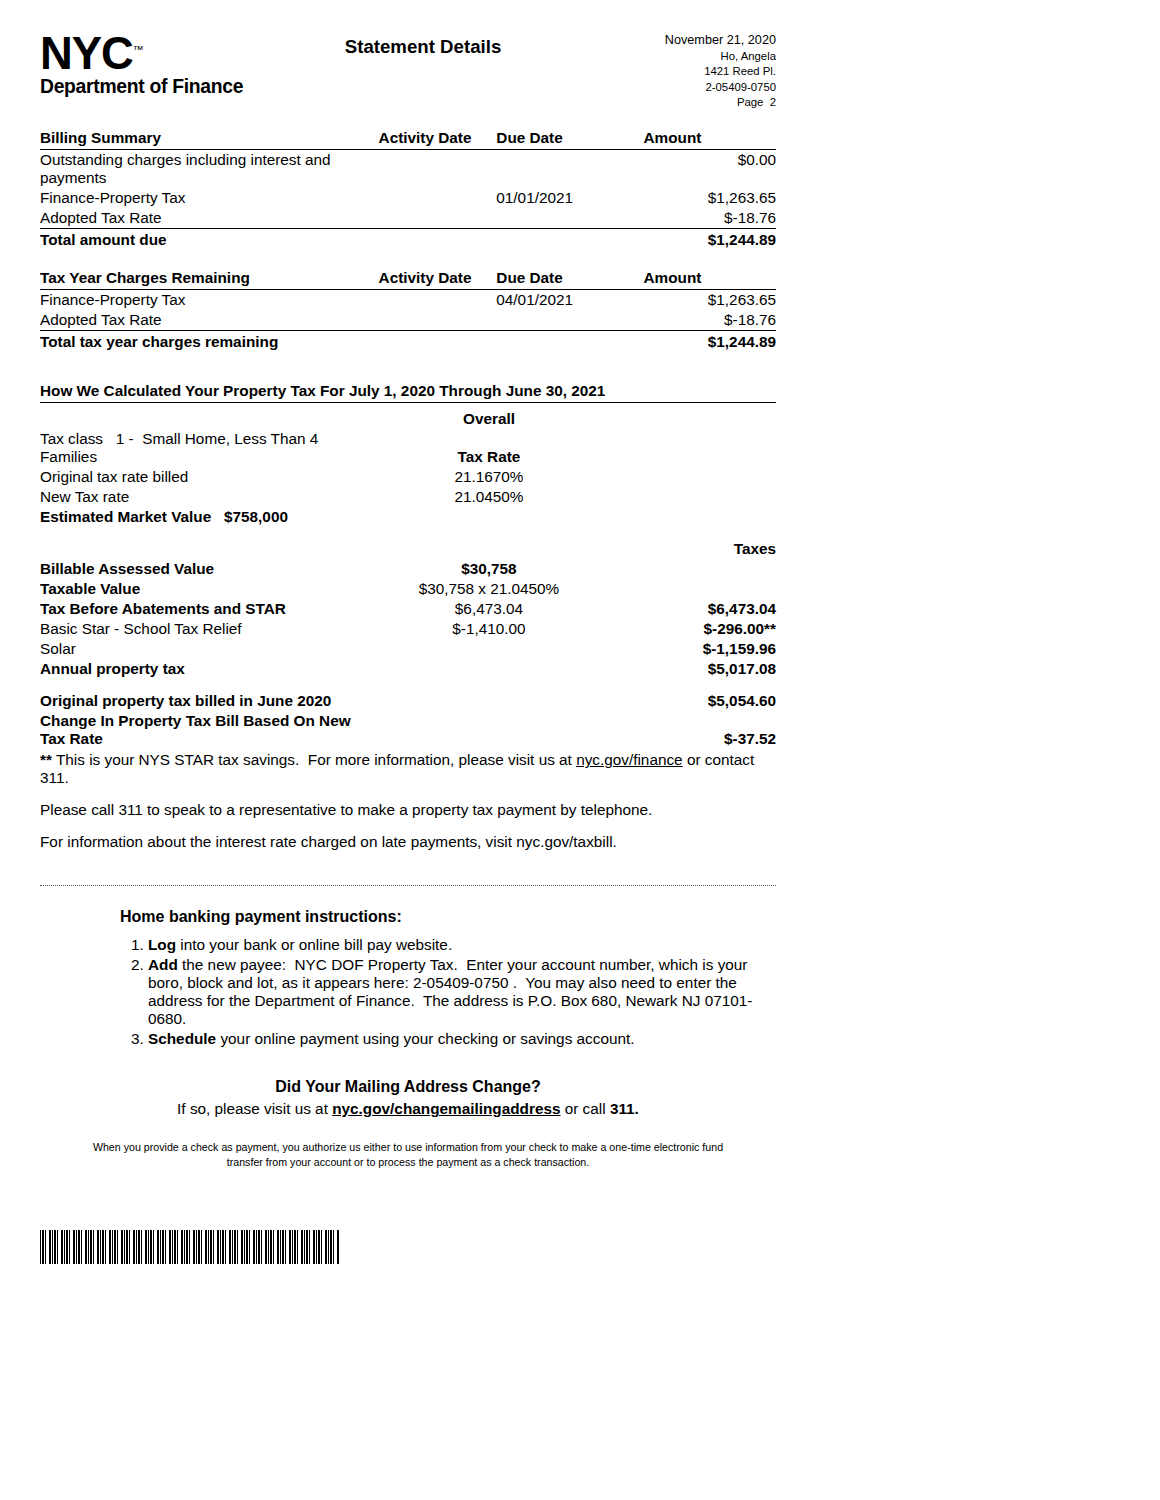NYC™
Department of Finance
Statement Details
November 21, 2020
Ho, Angela
1421 Reed Pl.
2-05409-0750
Page 2
| Billing Summary | Activity Date | Due Date | Amount |
| --- | --- | --- | --- |
| Outstanding charges including interest and payments | | | $0.00 |
| Finance-Property Tax | | 01/01/2021 | $1,263.65 |
| Adopted Tax Rate | | | $-18.76 |
| Total amount due | | | $1,244.89 |
| Tax Year Charges Remaining | Activity Date | Due Date | Amount |
| --- | --- | --- | --- |
| Finance-Property Tax | | 04/01/2021 | $1,263.65 |
| Adopted Tax Rate | | | $-18.76 |
| Total tax year charges remaining | | | $1,244.89 |
How We Calculated Your Property Tax For July 1, 2020 Through June 30, 2021
| | Overall | |
| Tax class 1 - Small Home, Less Than 4 Families | Tax Rate | |
| Original tax rate billed | 21.1670% | |
| New Tax rate | 21.0450% | |
| Estimated Market Value $758,000 | | |
| | | Taxes |
| Billable Assessed Value | $30,758 | |
| Taxable Value | $30,758 x 21.0450% | |
| Tax Before Abatements and STAR | $6,473.04 | $6,473.04 |
| Basic Star - School Tax Relief | $-1,410.00 | $-296.00** |
| Solar | | $-1,159.96 |
| Annual property tax | | $5,017.08 |
| Original property tax billed in June 2020 | | $5,054.60 |
| Change In Property Tax Bill Based On New Tax Rate | | $-37.52 |
** This is your NYS STAR tax savings. For more information, please visit us at nyc.gov/finance or contact 311.
Please call 311 to speak to a representative to make a property tax payment by telephone.
For information about the interest rate charged on late payments, visit nyc.gov/taxbill.
Home banking payment instructions:
Log into your bank or online bill pay website.
Add the new payee: NYC DOF Property Tax. Enter your account number, which is your boro, block and lot, as it appears here: 2-05409-0750 . You may also need to enter the address for the Department of Finance. The address is P.O. Box 680, Newark NJ 07101-0680.
Schedule your online payment using your checking or savings account.
Did Your Mailing Address Change?
If so, please visit us at nyc.gov/changemailingaddress or call 311.
When you provide a check as payment, you authorize us either to use information from your check to make a one-time electronic fund
transfer from your account or to process the payment as a check transaction.